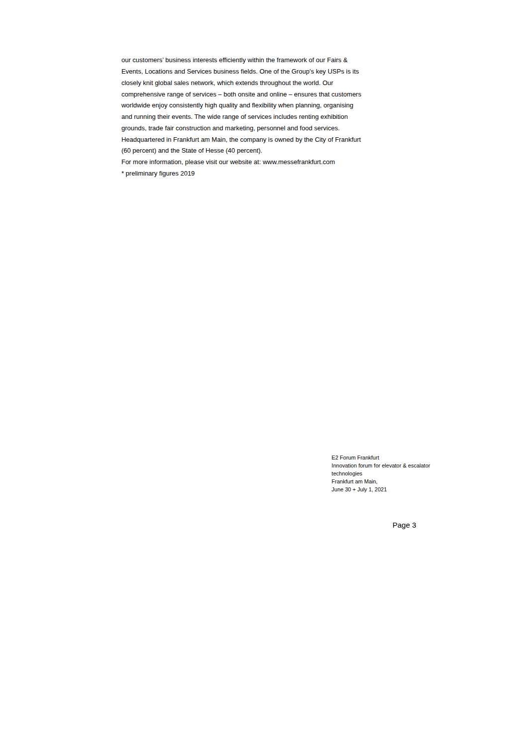our customers’ business interests efficiently within the framework of our Fairs & Events, Locations and Services business fields. One of the Group’s key USPs is its closely knit global sales network, which extends throughout the world. Our comprehensive range of services – both onsite and online – ensures that customers worldwide enjoy consistently high quality and flexibility when planning, organising and running their events. The wide range of services includes renting exhibition grounds, trade fair construction and marketing, personnel and food services. Headquartered in Frankfurt am Main, the company is owned by the City of Frankfurt (60 percent) and the State of Hesse (40 percent).
For more information, please visit our website at: www.messefrankfurt.com
* preliminary figures 2019
E2 Forum Frankfurt
Innovation forum for elevator & escalator technologies
Frankfurt am Main,
June 30 + July 1, 2021
Page 3